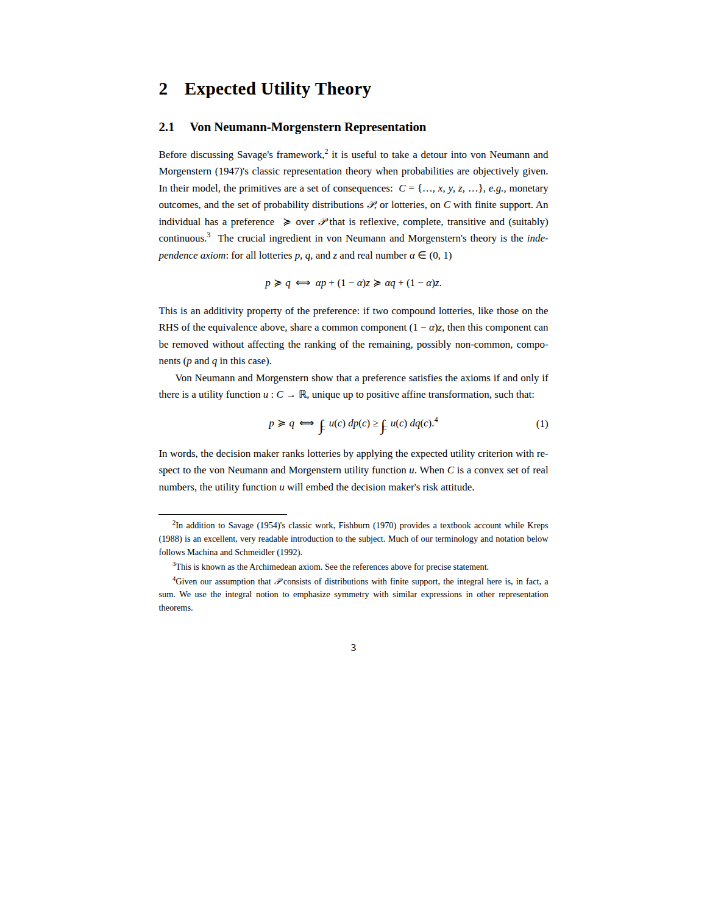2 Expected Utility Theory
2.1 Von Neumann-Morgenstern Representation
Before discussing Savage's framework,2 it is useful to take a detour into von Neumann and Morgenstern (1947)'s classic representation theory when probabilities are objectively given. In their model, the primitives are a set of consequences: C = {…, x, y, z, …}, e.g., monetary outcomes, and the set of probability distributions 𝒫, or lotteries, on C with finite support. An individual has a preference ≽ over 𝒫 that is reflexive, complete, transitive and (suitably) continuous.3 The crucial ingredient in von Neumann and Morgenstern's theory is the independence axiom: for all lotteries p, q, and z and real number α ∈ (0, 1)
p ≽ q ⟺ αp + (1 − α)z ≽ αq + (1 − α)z.
This is an additivity property of the preference: if two compound lotteries, like those on the RHS of the equivalence above, share a common component (1 − α)z, then this component can be removed without affecting the ranking of the remaining, possibly non-common, components (p and q in this case).
Von Neumann and Morgenstern show that a preference satisfies the axioms if and only if there is a utility function u : C → ℝ, unique up to positive affine transformation, such that:
p ≽ q ⟺ ∫C u(c) dp(c) ≥ ∫C u(c) dq(c).4 (1)
In words, the decision maker ranks lotteries by applying the expected utility criterion with respect to the von Neumann and Morgenstern utility function u. When C is a convex set of real numbers, the utility function u will embed the decision maker's risk attitude.
2In addition to Savage (1954)'s classic work, Fishburn (1970) provides a textbook account while Kreps (1988) is an excellent, very readable introduction to the subject. Much of our terminology and notation below follows Machina and Schmeidler (1992).
3This is known as the Archimedean axiom. See the references above for precise statement.
4Given our assumption that 𝒫 consists of distributions with finite support, the integral here is, in fact, a sum. We use the integral notion to emphasize symmetry with similar expressions in other representation theorems.
3